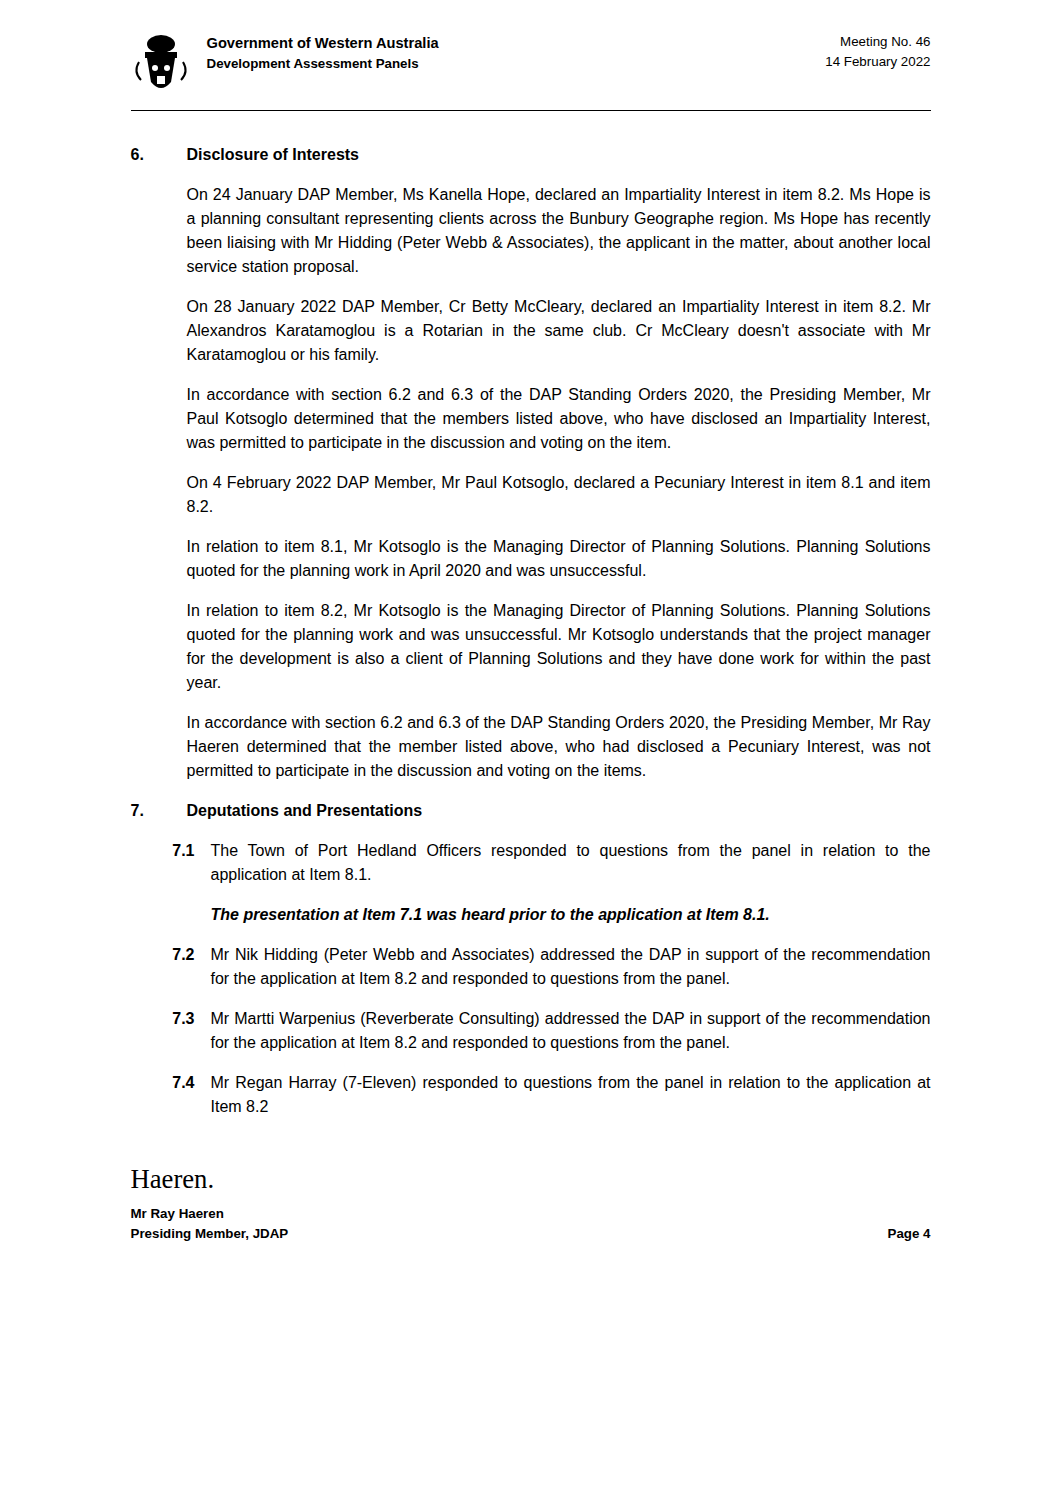Government of Western Australia
Development Assessment Panels
Meeting No. 46
14 February 2022
6.
Disclosure of Interests
On 24 January DAP Member, Ms Kanella Hope, declared an Impartiality Interest in item 8.2. Ms Hope is a planning consultant representing clients across the Bunbury Geographe region. Ms Hope has recently been liaising with Mr Hidding (Peter Webb & Associates), the applicant in the matter, about another local service station proposal.
On 28 January 2022 DAP Member, Cr Betty McCleary, declared an Impartiality Interest in item 8.2. Mr Alexandros Karatamoglou is a Rotarian in the same club. Cr McCleary doesn't associate with Mr Karatamoglou or his family.
In accordance with section 6.2 and 6.3 of the DAP Standing Orders 2020, the Presiding Member, Mr Paul Kotsoglo determined that the members listed above, who have disclosed an Impartiality Interest, was permitted to participate in the discussion and voting on the item.
On 4 February 2022 DAP Member, Mr Paul Kotsoglo, declared a Pecuniary Interest in item 8.1 and item 8.2.
In relation to item 8.1, Mr Kotsoglo is the Managing Director of Planning Solutions. Planning Solutions quoted for the planning work in April 2020 and was unsuccessful.
In relation to item 8.2, Mr Kotsoglo is the Managing Director of Planning Solutions. Planning Solutions quoted for the planning work and was unsuccessful. Mr Kotsoglo understands that the project manager for the development is also a client of Planning Solutions and they have done work for within the past year.
In accordance with section 6.2 and 6.3 of the DAP Standing Orders 2020, the Presiding Member, Mr Ray Haeren determined that the member listed above, who had disclosed a Pecuniary Interest, was not permitted to participate in the discussion and voting on the items.
7.
Deputations and Presentations
7.1
The Town of Port Hedland Officers responded to questions from the panel in relation to the application at Item 8.1.
The presentation at Item 7.1 was heard prior to the application at Item 8.1.
7.2
Mr Nik Hidding (Peter Webb and Associates) addressed the DAP in support of the recommendation for the application at Item 8.2 and responded to questions from the panel.
7.3
Mr Martti Warpenius (Reverberate Consulting) addressed the DAP in support of the recommendation for the application at Item 8.2 and responded to questions from the panel.
7.4
Mr Regan Harray (7-Eleven) responded to questions from the panel in relation to the application at Item 8.2
Haeren.
Mr Ray Haeren
Presiding Member, JDAP Page 4